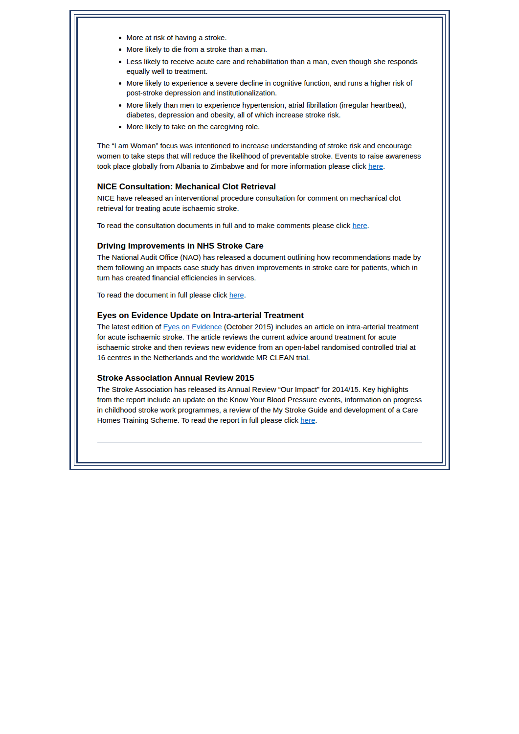More at risk of having a stroke.
More likely to die from a stroke than a man.
Less likely to receive acute care and rehabilitation than a man, even though she responds equally well to treatment.
More likely to experience a severe decline in cognitive function, and runs a higher risk of post-stroke depression and institutionalization.
More likely than men to experience hypertension, atrial fibrillation (irregular heartbeat), diabetes, depression and obesity, all of which increase stroke risk.
More likely to take on the caregiving role.
The “I am Woman” focus was intentioned to increase understanding of stroke risk and encourage women to take steps that will reduce the likelihood of preventable stroke. Events to raise awareness took place globally from Albania to Zimbabwe and for more information please click here.
NICE Consultation: Mechanical Clot Retrieval
NICE have released an interventional procedure consultation for comment on mechanical clot retrieval for treating acute ischaemic stroke.
To read the consultation documents in full and to make comments please click here.
Driving Improvements in NHS Stroke Care
The National Audit Office (NAO) has released a document outlining how recommendations made by them following an impacts case study has driven improvements in stroke care for patients, which in turn has created financial efficiencies in services.
To read the document in full please click here.
Eyes on Evidence Update on Intra-arterial Treatment
The latest edition of Eyes on Evidence (October 2015) includes an article on intra-arterial treatment for acute ischaemic stroke. The article reviews the current advice around treatment for acute ischaemic stroke and then reviews new evidence from an open-label randomised controlled trial at 16 centres in the Netherlands and the worldwide MR CLEAN trial.
Stroke Association Annual Review 2015
The Stroke Association has released its Annual Review “Our Impact” for 2014/15. Key highlights from the report include an update on the Know Your Blood Pressure events, information on progress in childhood stroke work programmes, a review of the My Stroke Guide and development of a Care Homes Training Scheme. To read the report in full please click here.